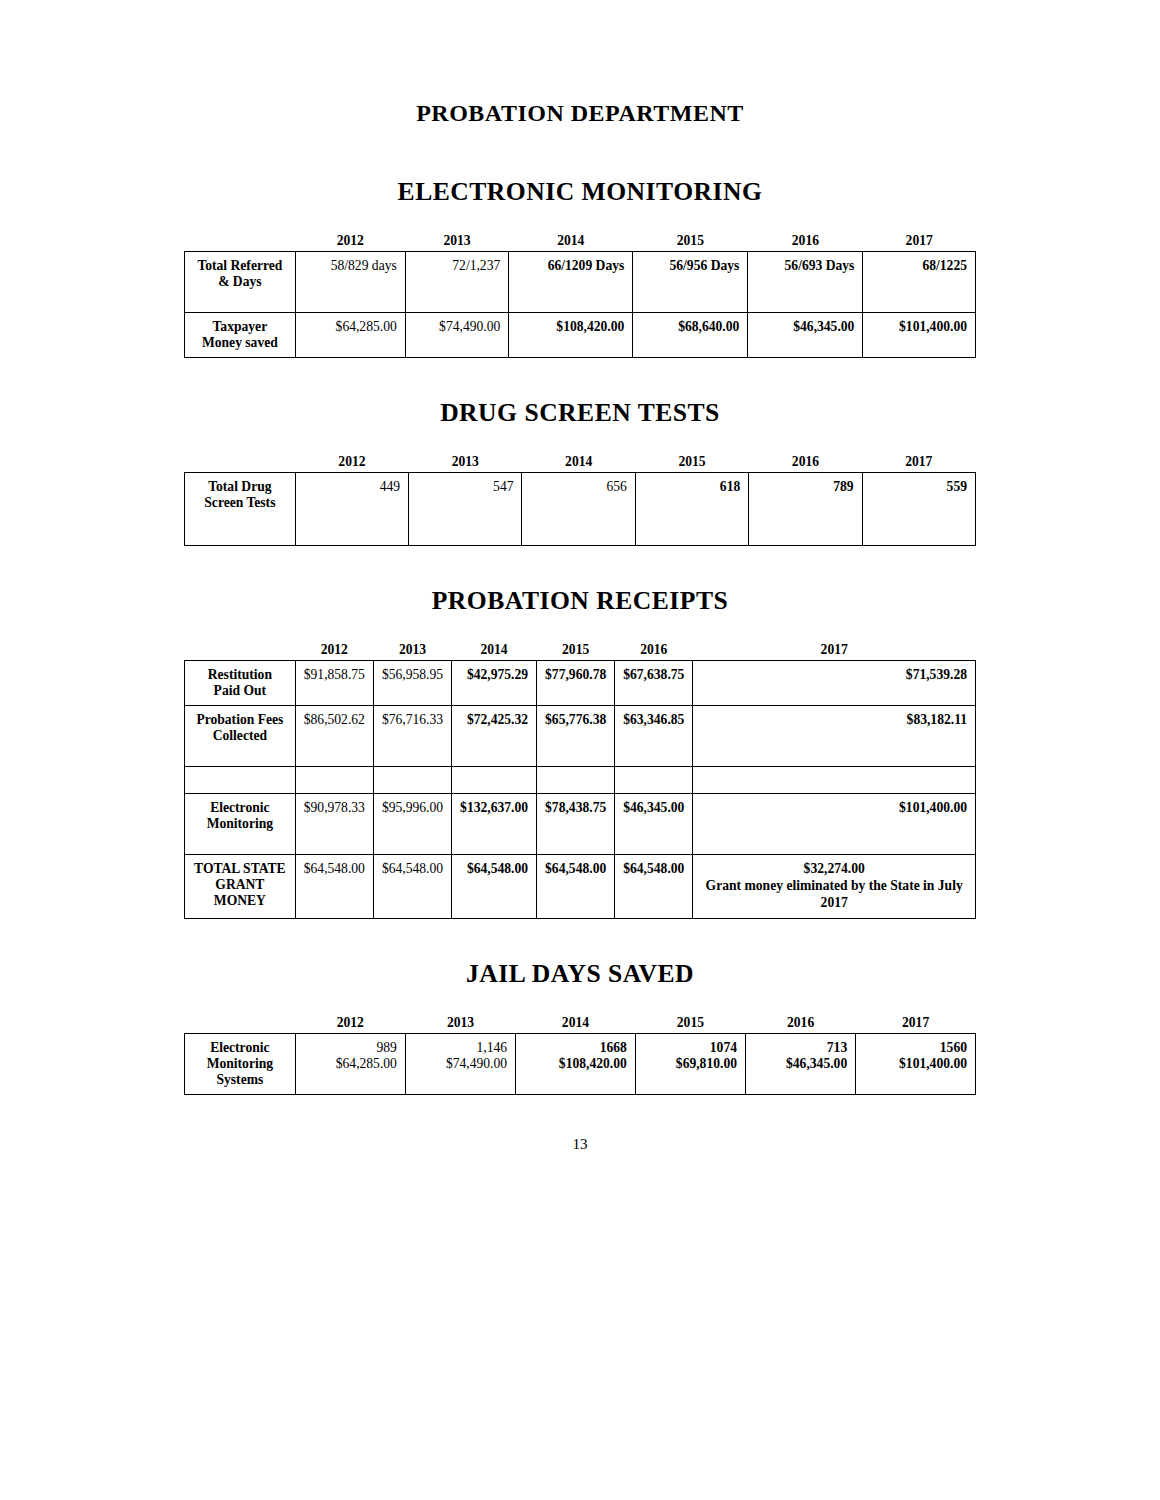PROBATION DEPARTMENT
ELECTRONIC MONITORING
| | 2012 | 2013 | 2014 | 2015 | 2016 | 2017 |
| --- | --- | --- | --- | --- | --- | --- |
| Total Referred & Days | 58/829 days | 72/1,237 | 66/1209 Days | 56/956 Days | 56/693 Days | 68/1225 |
| Taxpayer Money saved | $64,285.00 | $74,490.00 | $108,420.00 | $68,640.00 | $46,345.00 | $101,400.00 |
DRUG SCREEN TESTS
| | 2012 | 2013 | 2014 | 2015 | 2016 | 2017 |
| --- | --- | --- | --- | --- | --- | --- |
| Total Drug Screen Tests | 449 | 547 | 656 | 618 | 789 | 559 |
PROBATION RECEIPTS
| | 2012 | 2013 | 2014 | 2015 | 2016 | 2017 |
| --- | --- | --- | --- | --- | --- | --- |
| Restitution Paid Out | $91,858.75 | $56,958.95 | $42,975.29 | $77,960.78 | $67,638.75 | $71,539.28 |
| Probation Fees Collected | $86,502.62 | $76,716.33 | $72,425.32 | $65,776.38 | $63,346.85 | $83,182.11 |
| Electronic Monitoring | $90,978.33 | $95,996.00 | $132,637.00 | $78,438.75 | $46,345.00 | $101,400.00 |
| TOTAL STATE GRANT MONEY | $64,548.00 | $64,548.00 | $64,548.00 | $64,548.00 | $64,548.00 | $32,274.00 Grant money eliminated by the State in July 2017 |
JAIL DAYS SAVED
| | 2012 | 2013 | 2014 | 2015 | 2016 | 2017 |
| --- | --- | --- | --- | --- | --- | --- |
| Electronic Monitoring Systems | 989 $64,285.00 | 1,146 $74,490.00 | 1668 $108,420.00 | 1074 $69,810.00 | 713 $46,345.00 | 1560 $101,400.00 |
13